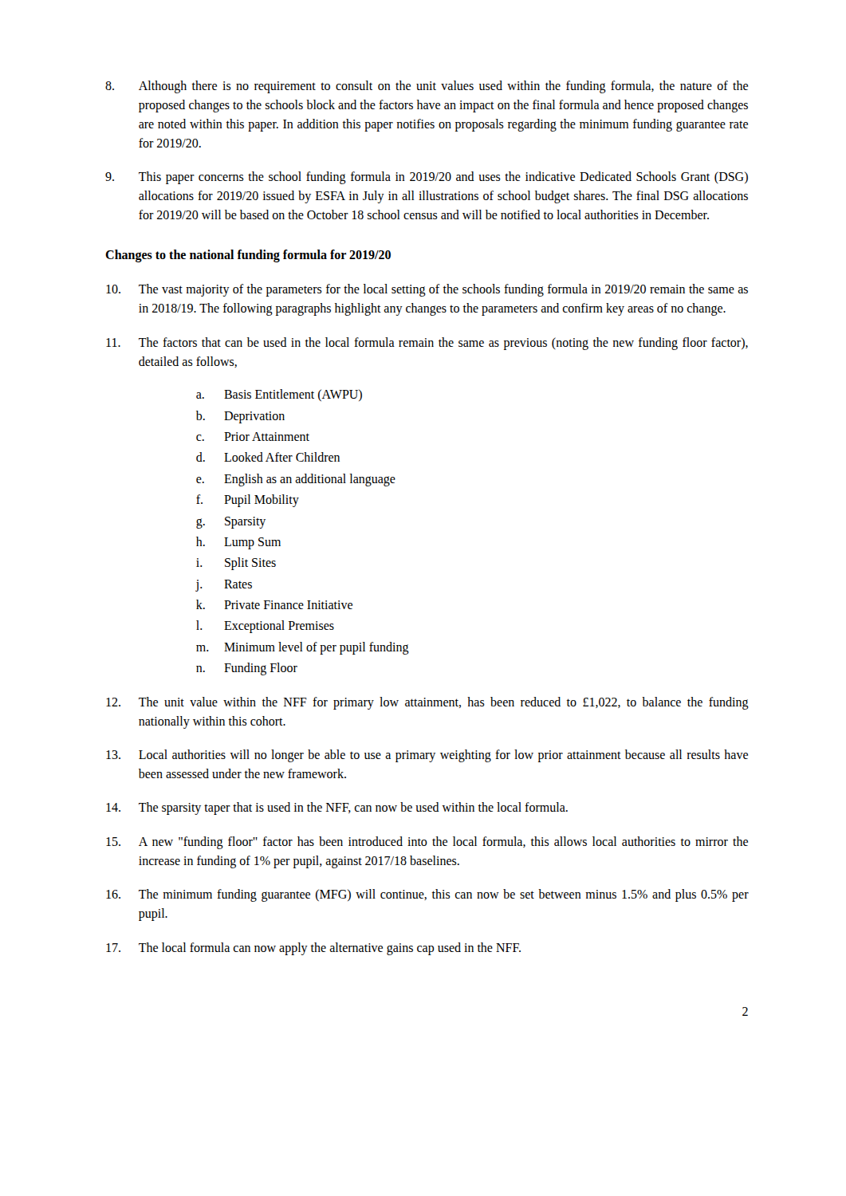Although there is no requirement to consult on the unit values used within the funding formula, the nature of the proposed changes to the schools block and the factors have an impact on the final formula and hence proposed changes are noted within this paper. In addition this paper notifies on proposals regarding the minimum funding guarantee rate for 2019/20.
This paper concerns the school funding formula in 2019/20 and uses the indicative Dedicated Schools Grant (DSG) allocations for 2019/20 issued by ESFA in July in all illustrations of school budget shares. The final DSG allocations for 2019/20 will be based on the October 18 school census and will be notified to local authorities in December.
Changes to the national funding formula for 2019/20
The vast majority of the parameters for the local setting of the schools funding formula in 2019/20 remain the same as in 2018/19. The following paragraphs highlight any changes to the parameters and confirm key areas of no change.
The factors that can be used in the local formula remain the same as previous (noting the new funding floor factor), detailed as follows,
Basis Entitlement (AWPU)
Deprivation
Prior Attainment
Looked After Children
English as an additional language
Pupil Mobility
Sparsity
Lump Sum
Split Sites
Rates
Private Finance Initiative
Exceptional Premises
Minimum level of per pupil funding
Funding Floor
The unit value within the NFF for primary low attainment, has been reduced to £1,022, to balance the funding nationally within this cohort.
Local authorities will no longer be able to use a primary weighting for low prior attainment because all results have been assessed under the new framework.
The sparsity taper that is used in the NFF, can now be used within the local formula.
A new "funding floor" factor has been introduced into the local formula, this allows local authorities to mirror the increase in funding of 1% per pupil, against 2017/18 baselines.
The minimum funding guarantee (MFG) will continue, this can now be set between minus 1.5% and plus 0.5% per pupil.
The local formula can now apply the alternative gains cap used in the NFF.
2